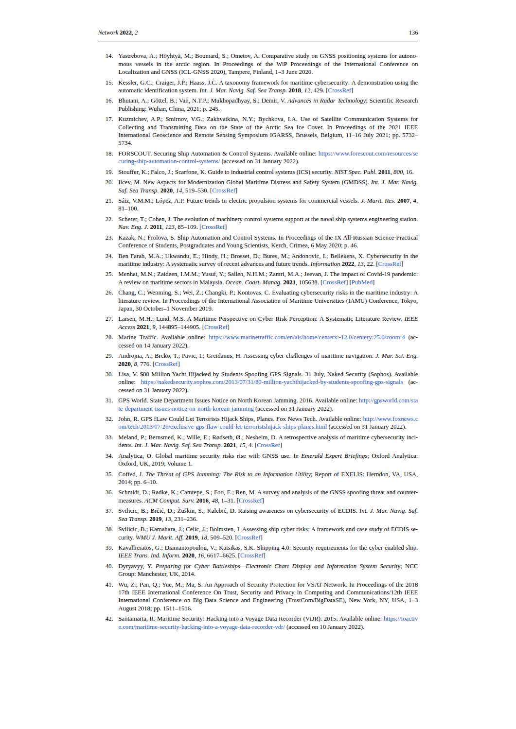Network 2022, 2
136
14. Yastrebova, A.; Höyhtyä, M.; Boumard, S.; Ometov, A. Comparative study on GNSS positioning systems for autonomous vessels in the arctic region. In Proceedings of the WiP Proceedings of the International Conference on Localization and GNSS (ICL-GNSS 2020), Tampere, Finland, 1–3 June 2020.
15. Kessler, G.C.; Craiger, J.P.; Haass, J.C. A taxonomy framework for maritime cybersecurity: A demonstration using the automatic identification system. Int. J. Mar. Navig. Saf. Sea Transp. 2018, 12, 429. [CrossRef]
16. Bhutani, A.; Göttel, B.; Van, N.T.P.; Mukhopadhyay, S.; Demir, V. Advances in Radar Technology; Scientific Research Publishing: Wuhan, China, 2021; p. 245.
17. Kuzmichev, A.P.; Smirnov, V.G.; Zakhvatkina, N.Y.; Bychkova, I.A. Use of Satellite Communication Systems for Collecting and Transmitting Data on the State of the Arctic Sea Ice Cover. In Proceedings of the 2021 IEEE International Geoscience and Remote Sensing Symposium IGARSS, Brussels, Belgium, 11–16 July 2021; pp. 5732–5734.
18. FORSCOUT. Securing Ship Automation & Control Systems. Available online: https://www.forescout.com/resources/securing-ship-automation-control-systems/ (accessed on 31 January 2022).
19. Stouffer, K.; Falco, J.; Scarfone, K. Guide to industrial control systems (ICS) security. NIST Spec. Publ. 2011, 800, 16.
20. Ilcev, M. New Aspects for Modernization Global Maritime Distress and Safety System (GMDSS). Int. J. Mar. Navig. Saf. Sea Transp. 2020, 14, 519–530. [CrossRef]
21. Sáiz, V.M.M.; López, A.P. Future trends in electric propulsion systems for commercial vessels. J. Marit. Res. 2007, 4, 81–100.
22. Scherer, T.; Cohen, J. The evolution of machinery control systems support at the naval ship systems engineering station. Nav. Eng. J. 2011, 123, 85–109. [CrossRef]
23. Kazak, N.; Frolova, S. Ship Automation and Control Systems. In Proceedings of the IX All-Russian Science-Practical Conference of Students, Postgraduates and Young Scientists, Kerch, Crimea, 6 May 2020; p. 46.
24. Ben Farah, M.A.; Ukwandu, E.; Hindy, H.; Brosset, D.; Bures, M.; Andonovic, I.; Bellekens, X. Cybersecurity in the maritime industry: A systematic survey of recent advances and future trends. Information 2022, 13, 22. [CrossRef]
25. Menhat, M.N.; Zaideen, I.M.M.; Yusuf, Y.; Salleh, N.H.M.; Zamri, M.A.; Jeevan, J. The impact of Covid-19 pandemic: A review on maritime sectors in Malaysia. Ocean. Coast. Manag. 2021, 105638. [CrossRef] [PubMed]
26. Chang, C.; Wenming, S.; Wei, Z.; Changki, P.; Kontovas, C. Evaluating cybersecurity risks in the maritime industry: A literature review. In Proceedings of the International Association of Maritime Universities (IAMU) Conference, Tokyo, Japan, 30 October–1 November 2019.
27. Larsen, M.H.; Lund, M.S. A Maritime Perspective on Cyber Risk Perception: A Systematic Literature Review. IEEE Access 2021, 9, 144895–144905. [CrossRef]
28. Marine Traffic. Available online: https://www.marinetraffic.com/en/ais/home/centerx:-12.0/centery:25.0/zoom:4 (accessed on 14 January 2022).
29. Androjna, A.; Brcko, T.; Pavic, I.; Greidanus, H. Assessing cyber challenges of maritime navigation. J. Mar. Sci. Eng. 2020, 8, 776. [CrossRef]
30. Lisa, V. $80 Million Yacht Hijacked by Students Spoofing GPS Signals. 31 July, Naked Security (Sophos). Available online: https://nakedsecurity.sophos.com/2013/07/31/80-million-yachthijacked-by-students-spoofing-gps-signals (accessed on 31 January 2022).
31. GPS World. State Department Issues Notice on North Korean Jamming. 2016. Available online: http://gpsworld.com/state-department-issues-notice-on-north-korean-jamming (accessed on 31 January 2022).
32. John, R. GPS fLaw Could Let Terrorists Hijack Ships, Planes. Fox News Tech. Available online: http://www.foxnews.com/tech/2013/07/26/exclusive-gps-flaw-could-let-terroristshijack-ships-planes.html (accessed on 31 January 2022).
33. Meland, P.; Bernsmed, K.; Wille, E.; Rødseth, Ø.; Nesheim, D. A retrospective analysis of maritime cybersecurity incidents. Int. J. Mar. Navig. Saf. Sea Transp. 2021, 15, 4. [CrossRef]
34. Analytica, O. Global maritime security risks rise with GNSS use. In Emerald Expert Briefings; Oxford Analytica: Oxford, UK, 2019; Volume 1.
35. Coffed, J. The Threat of GPS Jamming: The Risk to an Information Utility; Report of EXELIS: Herndon, VA, USA, 2014; pp. 6–10.
36. Schmidt, D.; Radke, K.; Camtepe, S.; Foo, E.; Ren, M. A survey and analysis of the GNSS spoofing threat and countermeasures. ACM Comput. Surv. 2016, 48, 1–31. [CrossRef]
37. Svilicic, B.; Brčić, D.; Žuškin, S.; Kalebić, D. Raising awareness on cybersecurity of ECDIS. Int. J. Mar. Navig. Saf. Sea Transp. 2019, 13, 231–236.
38. Svilicic, B.; Kamahara, J.; Celic, J.; Bolmsten, J. Assessing ship cyber risks: A framework and case study of ECDIS security. WMU J. Marit. Aff. 2019, 18, 509–520. [CrossRef]
39. Kavallieratos, G.; Diamantopoulou, V.; Katsikas, S.K. Shipping 4.0: Security requirements for the cyber-enabled ship. IEEE Trans. Ind. Inform. 2020, 16, 6617–6625. [CrossRef]
40. Dyryavyy, Y. Preparing for Cyber Battleships—Electronic Chart Display and Information System Security; NCC Group: Manchester, UK, 2014.
41. Wu, Z.; Pan, Q.; Yue, M.; Ma, S. An Approach of Security Protection for VSAT Network. In Proceedings of the 2018 17th IEEE International Conference On Trust, Security and Privacy in Computing and Communications/12th IEEE International Conference on Big Data Science and Engineering (TrustCom/BigDataSE), New York, NY, USA, 1–3 August 2018; pp. 1511–1516.
42. Santamarta, R. Maritime Security: Hacking into a Voyage Data Recorder (VDR). 2015. Available online: https://ioactive.com/maritime-security-hacking-into-a-voyage-data-recorder-vdr/ (accessed on 10 January 2022).